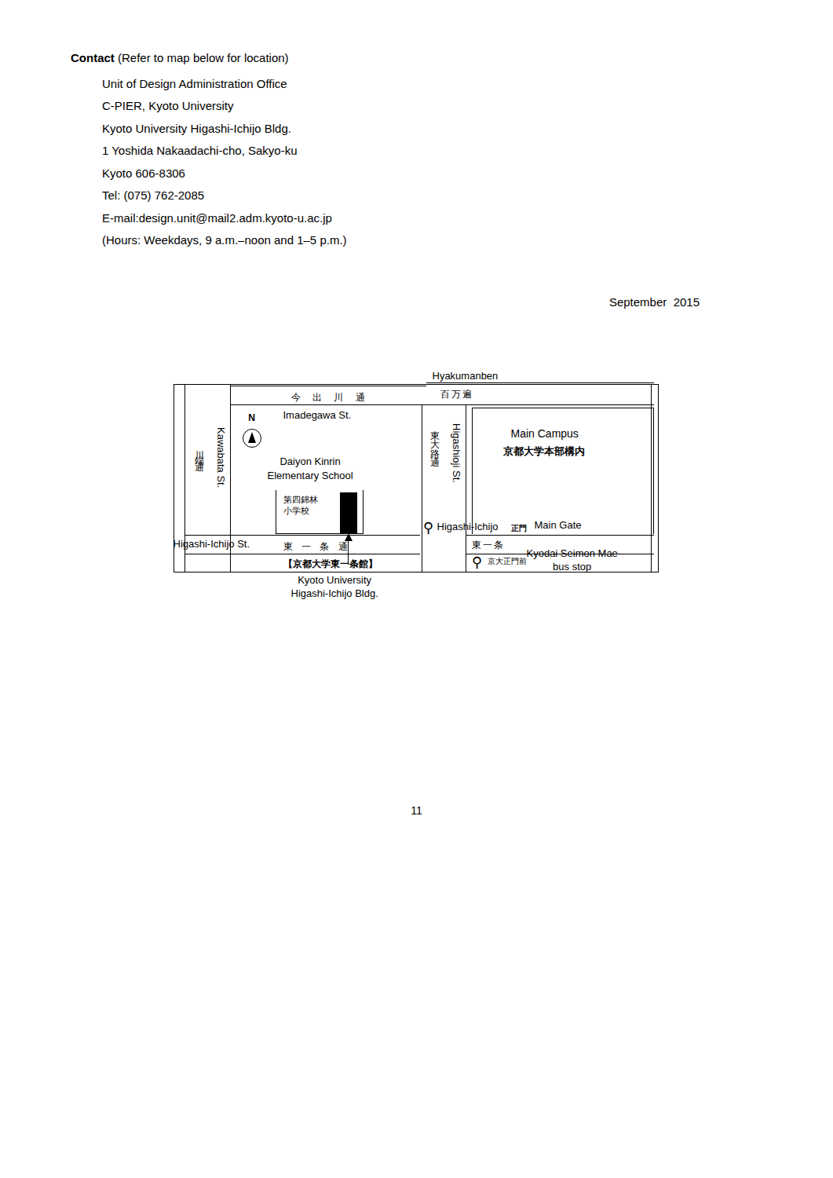Contact (Refer to map below for location)
Unit of Design Administration Office
C-PIER, Kyoto University
Kyoto University Higashi-Ichijo Bldg.
1 Yoshida Nakaadachi-cho, Sakyo-ku
Kyoto 606-8306
Tel: (075) 762-2085
E-mail:design.unit@mail2.adm.kyoto-u.ac.jp
(Hours: Weekdays, 9 a.m.–noon and 1–5 p.m.)
September 2015
川 端 通
Kawabata St.
今 出 川 通
Imadegawa St.
Hyakumanben
百万遍
N
Daiyon Kinrin
Elementary School
第四錦林
小学校
【京都大学東一条館】
Kyoto University
Higashi-Ichijo Bldg.
Higashi-Ichijo St.
東 一 条 通
東 大 路 通
Higashioji St.
Main Campus
京都大学本部構内
⚲
Higashi-Ichijo
正門
Main Gate
東一条
⚲
京大正門前
Kyodai Seimon Mae
bus stop
11